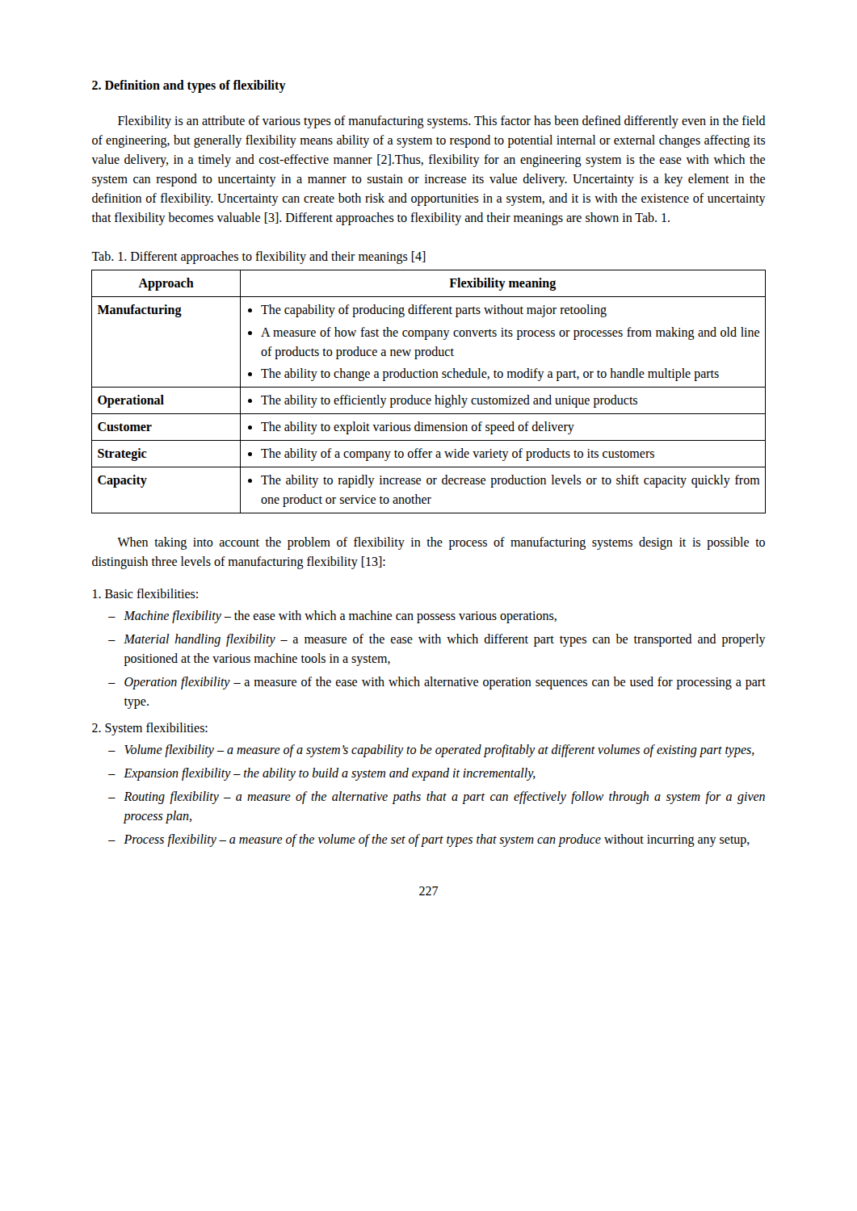2. Definition and types of flexibility
Flexibility is an attribute of various types of manufacturing systems. This factor has been defined differently even in the field of engineering, but generally flexibility means ability of a system to respond to potential internal or external changes affecting its value delivery, in a timely and cost-effective manner [2].Thus, flexibility for an engineering system is the ease with which the system can respond to uncertainty in a manner to sustain or increase its value delivery. Uncertainty is a key element in the definition of flexibility. Uncertainty can create both risk and opportunities in a system, and it is with the existence of uncertainty that flexibility becomes valuable [3]. Different approaches to flexibility and their meanings are shown in Tab. 1.
Tab. 1. Different approaches to flexibility and their meanings [4]
| Approach | Flexibility meaning |
| --- | --- |
| Manufacturing | The capability of producing different parts without major retooling A measure of how fast the company converts its process or processes from making and old line of products to produce a new product The ability to change a production schedule, to modify a part, or to handle multiple parts |
| Operational | The ability to efficiently produce highly customized and unique products |
| Customer | The ability to exploit various dimension of speed of delivery |
| Strategic | The ability of a company to offer a wide variety of products to its customers |
| Capacity | The ability to rapidly increase or decrease production levels or to shift capacity quickly from one product or service to another |
When taking into account the problem of flexibility in the process of manufacturing systems design it is possible to distinguish three levels of manufacturing flexibility [13]:
1. Basic flexibilities:
Machine flexibility – the ease with which a machine can possess various operations,
Material handling flexibility – a measure of the ease with which different part types can be transported and properly positioned at the various machine tools in a system,
Operation flexibility – a measure of the ease with which alternative operation sequences can be used for processing a part type.
2. System flexibilities:
Volume flexibility – a measure of a system’s capability to be operated profitably at different volumes of existing part types,
Expansion flexibility – the ability to build a system and expand it incrementally,
Routing flexibility – a measure of the alternative paths that a part can effectively follow through a system for a given process plan,
Process flexibility – a measure of the volume of the set of part types that system can produce without incurring any setup,
227